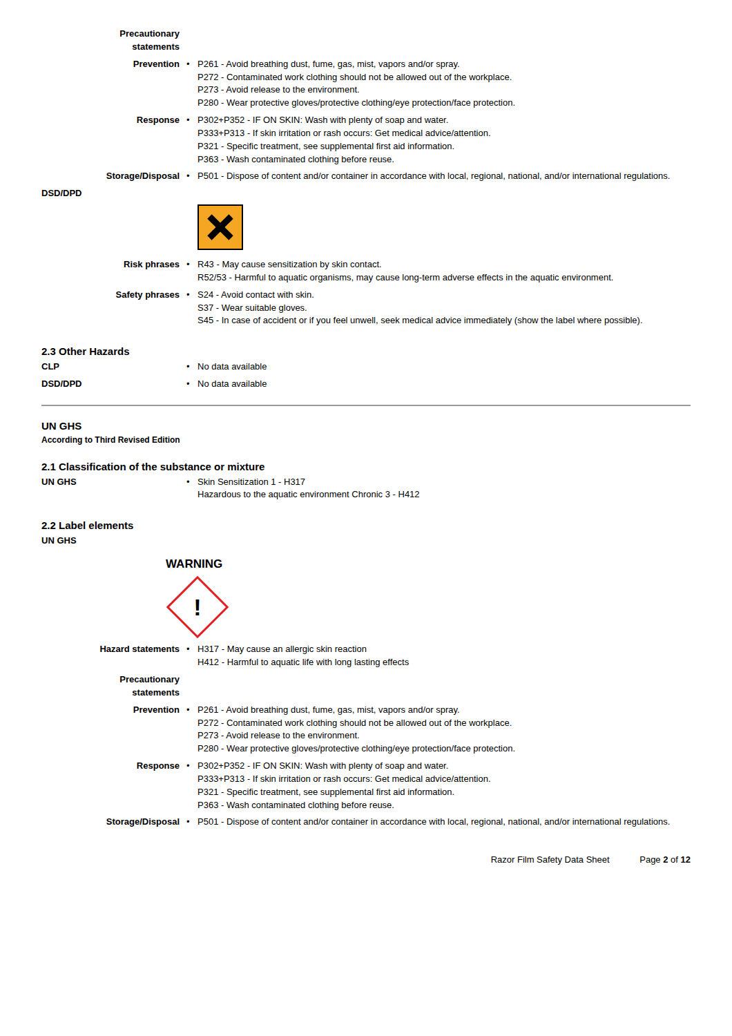| Precautionary statements | | |
| Prevention | • | P261 - Avoid breathing dust, fume, gas, mist, vapors and/or spray. P272 - Contaminated work clothing should not be allowed out of the workplace. P273 - Avoid release to the environment. P280 - Wear protective gloves/protective clothing/eye protection/face protection. |
| Response | • | P302+P352 - IF ON SKIN: Wash with plenty of soap and water. P333+P313 - If skin irritation or rash occurs: Get medical advice/attention. P321 - Specific treatment, see supplemental first aid information. P363 - Wash contaminated clothing before reuse. |
| Storage/Disposal | • | P501 - Dispose of content and/or container in accordance with local, regional, national, and/or international regulations. |
| DSD/DPD | | |
| Risk phrases | • | R43 - May cause sensitization by skin contact. R52/53 - Harmful to aquatic organisms, may cause long-term adverse effects in the aquatic environment. |
| Safety phrases | • | S24 - Avoid contact with skin. S37 - Wear suitable gloves. S45 - In case of accident or if you feel unwell, seek medical advice immediately (show the label where possible). |
2.3 Other Hazards
| CLP | • | No data available |
| DSD/DPD | • | No data available |
UN GHS
According to Third Revised Edition
2.1 Classification of the substance or mixture
| UN GHS | • | Skin Sensitization 1 - H317 Hazardous to the aquatic environment Chronic 3 - H412 |
2.2 Label elements
| UN GHS | | |
WARNING
!
| Hazard statements | • | H317 - May cause an allergic skin reaction H412 - Harmful to aquatic life with long lasting effects |
| Precautionary statements | | |
| Prevention | • | P261 - Avoid breathing dust, fume, gas, mist, vapors and/or spray. P272 - Contaminated work clothing should not be allowed out of the workplace. P273 - Avoid release to the environment. P280 - Wear protective gloves/protective clothing/eye protection/face protection. |
| Response | • | P302+P352 - IF ON SKIN: Wash with plenty of soap and water. P333+P313 - If skin irritation or rash occurs: Get medical advice/attention. P321 - Specific treatment, see supplemental first aid information. P363 - Wash contaminated clothing before reuse. |
| Storage/Disposal | • | P501 - Dispose of content and/or container in accordance with local, regional, national, and/or international regulations. |
Razor Film Safety Data Sheet Page 2 of 12